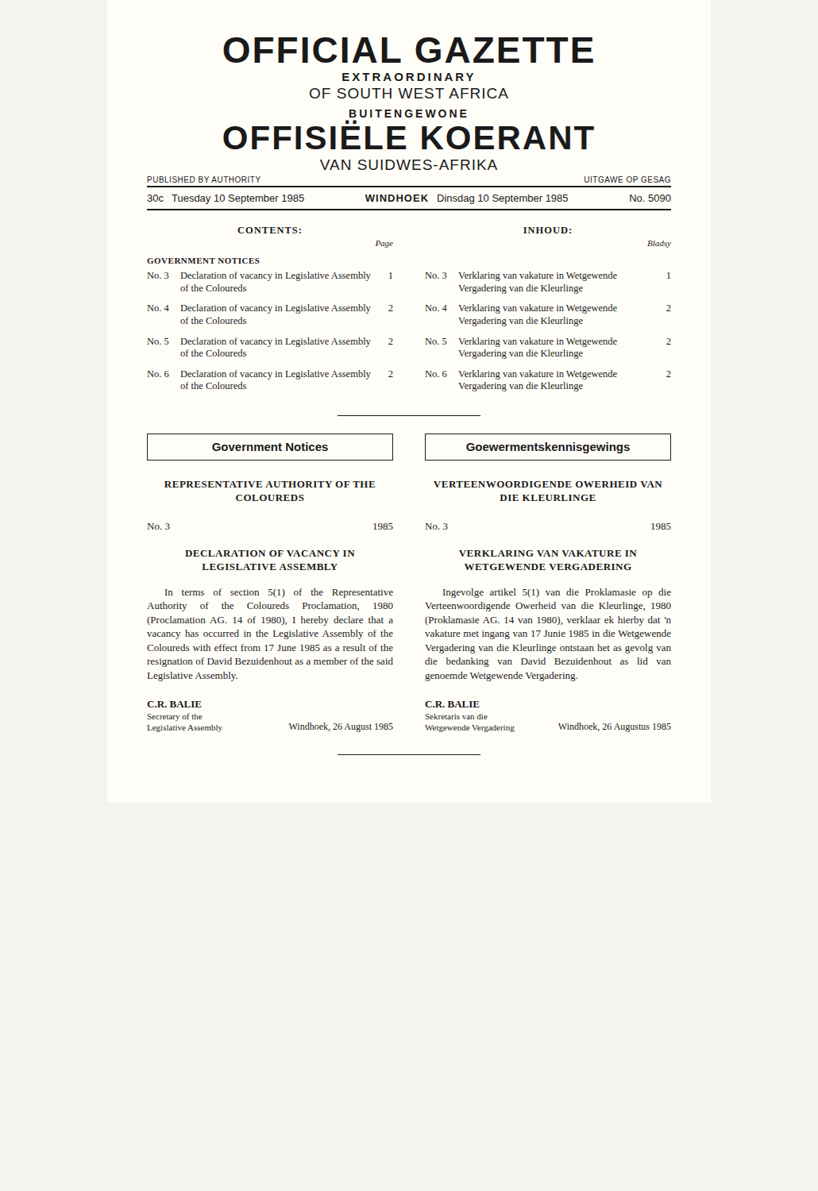OFFICIAL GAZETTE
EXTRAORDINARY
OF SOUTH WEST AFRICA
BUITENGEWONE
OFFISIËLE KOERANT
VAN SUIDWES-AFRIKA
PUBLISHED BY AUTHORITY UITGAWE OP GESAG
30c Tuesday 10 September 1985 WINDHOEK Dinsdag 10 September 1985 No. 5090
CONTENTS:
Page
GOVERNMENT NOTICES
No. 3 Declaration of vacancy in Legislative Assembly of the Coloureds 1
No. 4 Declaration of vacancy in Legislative Assembly of the Coloureds 2
No. 5 Declaration of vacancy in Legislative Assembly of the Coloureds 2
No. 6 Declaration of vacancy in Legislative Assembly of the Coloureds 2
INHOUD:
Bladsy
No. 3 Verklaring van vakature in Wetgewende Vergadering van die Kleurlinge 1
No. 4 Verklaring van vakature in Wetgewende Vergadering van die Kleurlinge 2
No. 5 Verklaring van vakature in Wetgewende Vergadering van die Kleurlinge 2
No. 6 Verklaring van vakature in Wetgewende Vergadering van die Kleurlinge 2
Government Notices
REPRESENTATIVE AUTHORITY OF THE COLOUREDS
No. 3 1985
DECLARATION OF VACANCY IN LEGISLATIVE ASSEMBLY
In terms of section 5(1) of the Representative Authority of the Coloureds Proclamation, 1980 (Proclamation AG. 14 of 1980), I hereby declare that a vacancy has occurred in the Legislative Assembly of the Coloureds with effect from 17 June 1985 as a result of the resignation of David Bezuidenhout as a member of the said Legislative Assembly.
C.R. BALIE
Secretary of the
Legislative Assembly Windhoek, 26 August 1985
Goewermentskennisgewings
VERTEENWOORDIGENDE OWERHEID VAN DIE KLEURLINGE
No. 3 1985
VERKLARING VAN VAKATURE IN WETGEWENDE VERGADERING
Ingevolge artikel 5(1) van die Proklamasie op die Verteenwoordigende Owerheid van die Kleurlinge, 1980 (Proklamasie AG. 14 van 1980), verklaar ek hierby dat 'n vakature met ingang van 17 Junie 1985 in die Wetgewende Vergadering van die Kleurlinge ontstaan het as gevolg van die bedanking van David Bezuidenhout as lid van genoemde Wetgewende Vergadering.
C.R. BALIE
Sekretaris van die
Wetgewende Vergadering Windhoek, 26 Augustus 1985